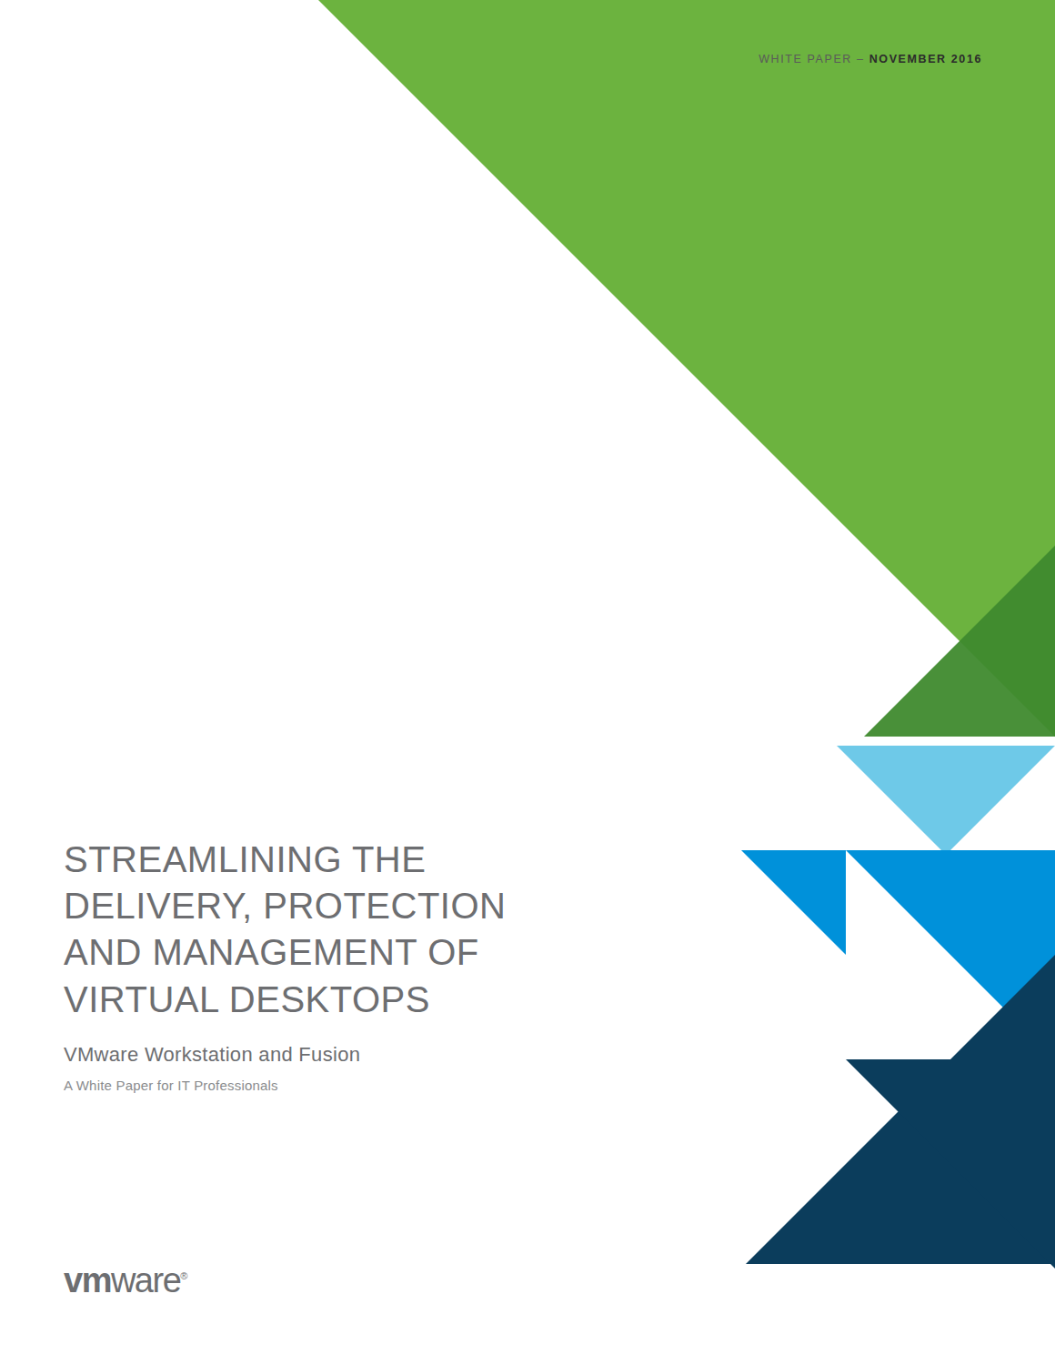WHITE PAPER – NOVEMBER 2016
Streamlining the
Delivery, Protection
and Management of
Virtual Desktops
VMware Workstation and Fusion
A White Paper for IT Professionals
vm ware®